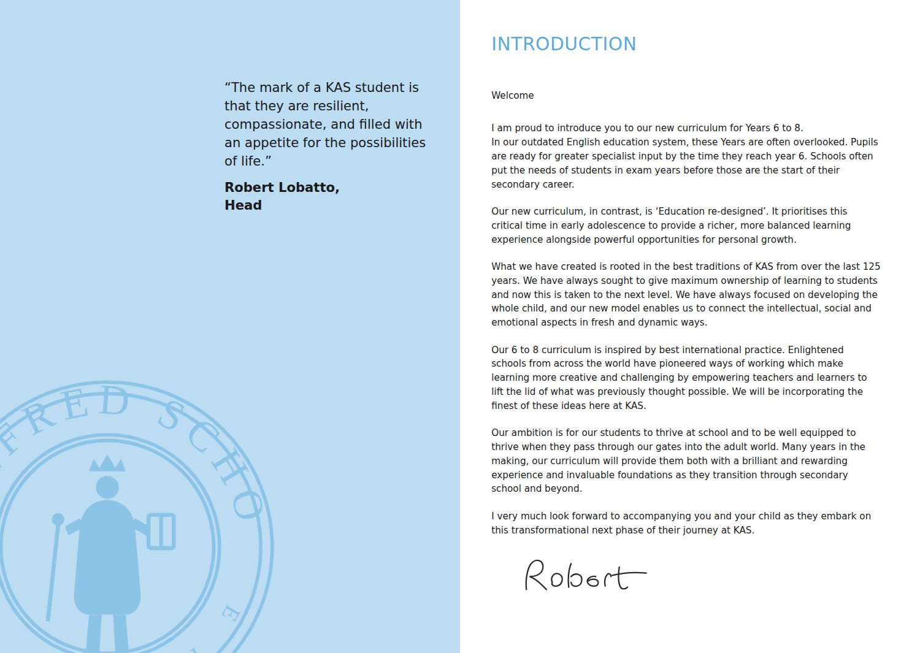“The mark of a KAS student is that they are resilient, compassionate, and filled with an appetite for the possibilities of life.”
Robert Lobatto,
Head
ALFRED SCHO E R D R E R D R E
INTRODUCTION
Welcome
I am proud to introduce you to our new curriculum for Years 6 to 8.
In our outdated English education system, these Years are often overlooked. Pupils are ready for greater specialist input by the time they reach year 6. Schools often put the needs of students in exam years before those are the start of their secondary career.
Our new curriculum, in contrast, is ‘Education re-designed’. It prioritises this critical time in early adolescence to provide a richer, more balanced learning experience alongside powerful opportunities for personal growth.
What we have created is rooted in the best traditions of KAS from over the last 125 years. We have always sought to give maximum ownership of learning to students and now this is taken to the next level. We have always focused on developing the whole child, and our new model enables us to connect the intellectual, social and emotional aspects in fresh and dynamic ways.
Our 6 to 8 curriculum is inspired by best international practice. Enlightened schools from across the world have pioneered ways of working which make learning more creative and challenging by empowering teachers and learners to lift the lid of what was previously thought possible. We will be incorporating the finest of these ideas here at KAS.
Our ambition is for our students to thrive at school and to be well equipped to thrive when they pass through our gates into the adult world. Many years in the making, our curriculum will provide them both with a brilliant and rewarding experience and invaluable foundations as they transition through secondary school and beyond.
I very much look forward to accompanying you and your child as they embark on this transformational next phase of their journey at KAS.
Signed: Robert